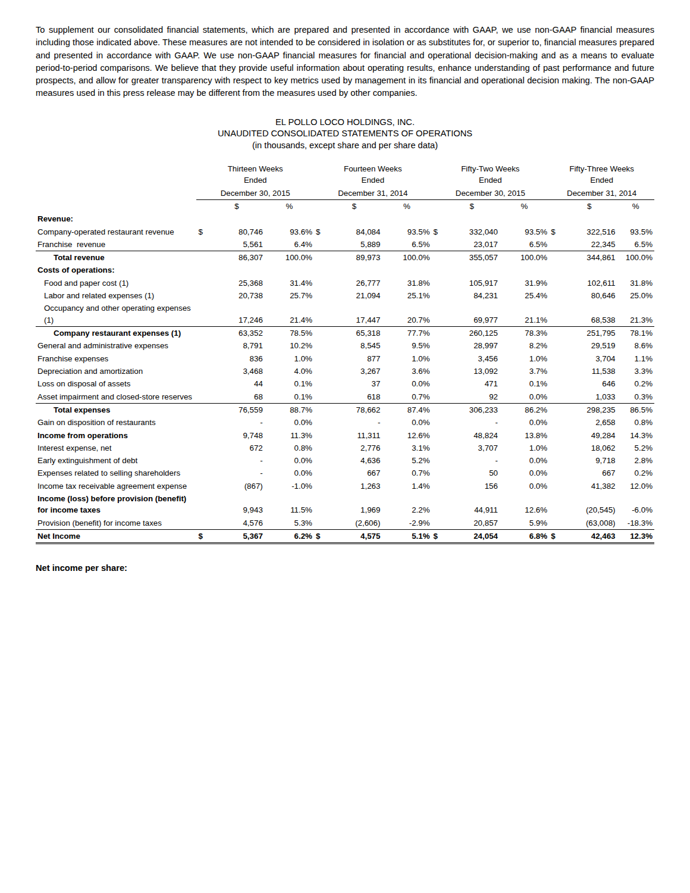To supplement our consolidated financial statements, which are prepared and presented in accordance with GAAP, we use non-GAAP financial measures including those indicated above. These measures are not intended to be considered in isolation or as substitutes for, or superior to, financial measures prepared and presented in accordance with GAAP. We use non-GAAP financial measures for financial and operational decision-making and as a means to evaluate period-to-period comparisons. We believe that they provide useful information about operating results, enhance understanding of past performance and future prospects, and allow for greater transparency with respect to key metrics used by management in its financial and operational decision making. The non-GAAP measures used in this press release may be different from the measures used by other companies.
EL POLLO LOCO HOLDINGS, INC.
UNAUDITED CONSOLIDATED STATEMENTS OF OPERATIONS
(in thousands, except share and per share data)
| | Thirteen Weeks Ended | Fourteen Weeks Ended | Fifty-Two Weeks Ended | Fifty-Three Weeks Ended |
| | December 30, 2015 | December 31, 2014 | December 30, 2015 | December 31, 2014 |
| | | $ | % | | $ | % | | $ | % | | $ | % |
| Revenue: | |
| Company-operated restaurant revenue | $ | 80,746 | 93.6% | $ | 84,084 | 93.5% | $ | 332,040 | 93.5% | $ | 322,516 | 93.5% |
| Franchise revenue | | 5,561 | 6.4% | | 5,889 | 6.5% | | 23,017 | 6.5% | | 22,345 | 6.5% |
| Total revenue | | 86,307 | 100.0% | | 89,973 | 100.0% | | 355,057 | 100.0% | | 344,861 | 100.0% |
| Costs of operations: | |
| Food and paper cost (1) | | 25,368 | 31.4% | | 26,777 | 31.8% | | 105,917 | 31.9% | | 102,611 | 31.8% |
| Labor and related expenses (1) | | 20,738 | 25.7% | | 21,094 | 25.1% | | 84,231 | 25.4% | | 80,646 | 25.0% |
| Occupancy and other operating expenses (1) | | 17,246 | 21.4% | | 17,447 | 20.7% | | 69,977 | 21.1% | | 68,538 | 21.3% |
| Company restaurant expenses (1) | | 63,352 | 78.5% | | 65,318 | 77.7% | | 260,125 | 78.3% | | 251,795 | 78.1% |
| General and administrative expenses | | 8,791 | 10.2% | | 8,545 | 9.5% | | 28,997 | 8.2% | | 29,519 | 8.6% |
| Franchise expenses | | 836 | 1.0% | | 877 | 1.0% | | 3,456 | 1.0% | | 3,704 | 1.1% |
| Depreciation and amortization | | 3,468 | 4.0% | | 3,267 | 3.6% | | 13,092 | 3.7% | | 11,538 | 3.3% |
| Loss on disposal of assets | | 44 | 0.1% | | 37 | 0.0% | | 471 | 0.1% | | 646 | 0.2% |
| Asset impairment and closed-store reserves | | 68 | 0.1% | | 618 | 0.7% | | 92 | 0.0% | | 1,033 | 0.3% |
| Total expenses | | 76,559 | 88.7% | | 78,662 | 87.4% | | 306,233 | 86.2% | | 298,235 | 86.5% |
| Gain on disposition of restaurants | | - | 0.0% | | - | 0.0% | | - | 0.0% | | 2,658 | 0.8% |
| Income from operations | | 9,748 | 11.3% | | 11,311 | 12.6% | | 48,824 | 13.8% | | 49,284 | 14.3% |
| Interest expense, net | | 672 | 0.8% | | 2,776 | 3.1% | | 3,707 | 1.0% | | 18,062 | 5.2% |
| Early extinguishment of debt | | - | 0.0% | | 4,636 | 5.2% | | - | 0.0% | | 9,718 | 2.8% |
| Expenses related to selling shareholders | | - | 0.0% | | 667 | 0.7% | | 50 | 0.0% | | 667 | 0.2% |
| Income tax receivable agreement expense | | (867) | -1.0% | | 1,263 | 1.4% | | 156 | 0.0% | | 41,382 | 12.0% |
| Income (loss) before provision (benefit) for income taxes | | 9,943 | 11.5% | | 1,969 | 2.2% | | 44,911 | 12.6% | | (20,545) | -6.0% |
| Provision (benefit) for income taxes | | 4,576 | 5.3% | | (2,606) | -2.9% | | 20,857 | 5.9% | | (63,008) | -18.3% |
| Net Income | $ | 5,367 | 6.2% | $ | 4,575 | 5.1% | $ | 24,054 | 6.8% | $ | 42,463 | 12.3% |
Net income per share: